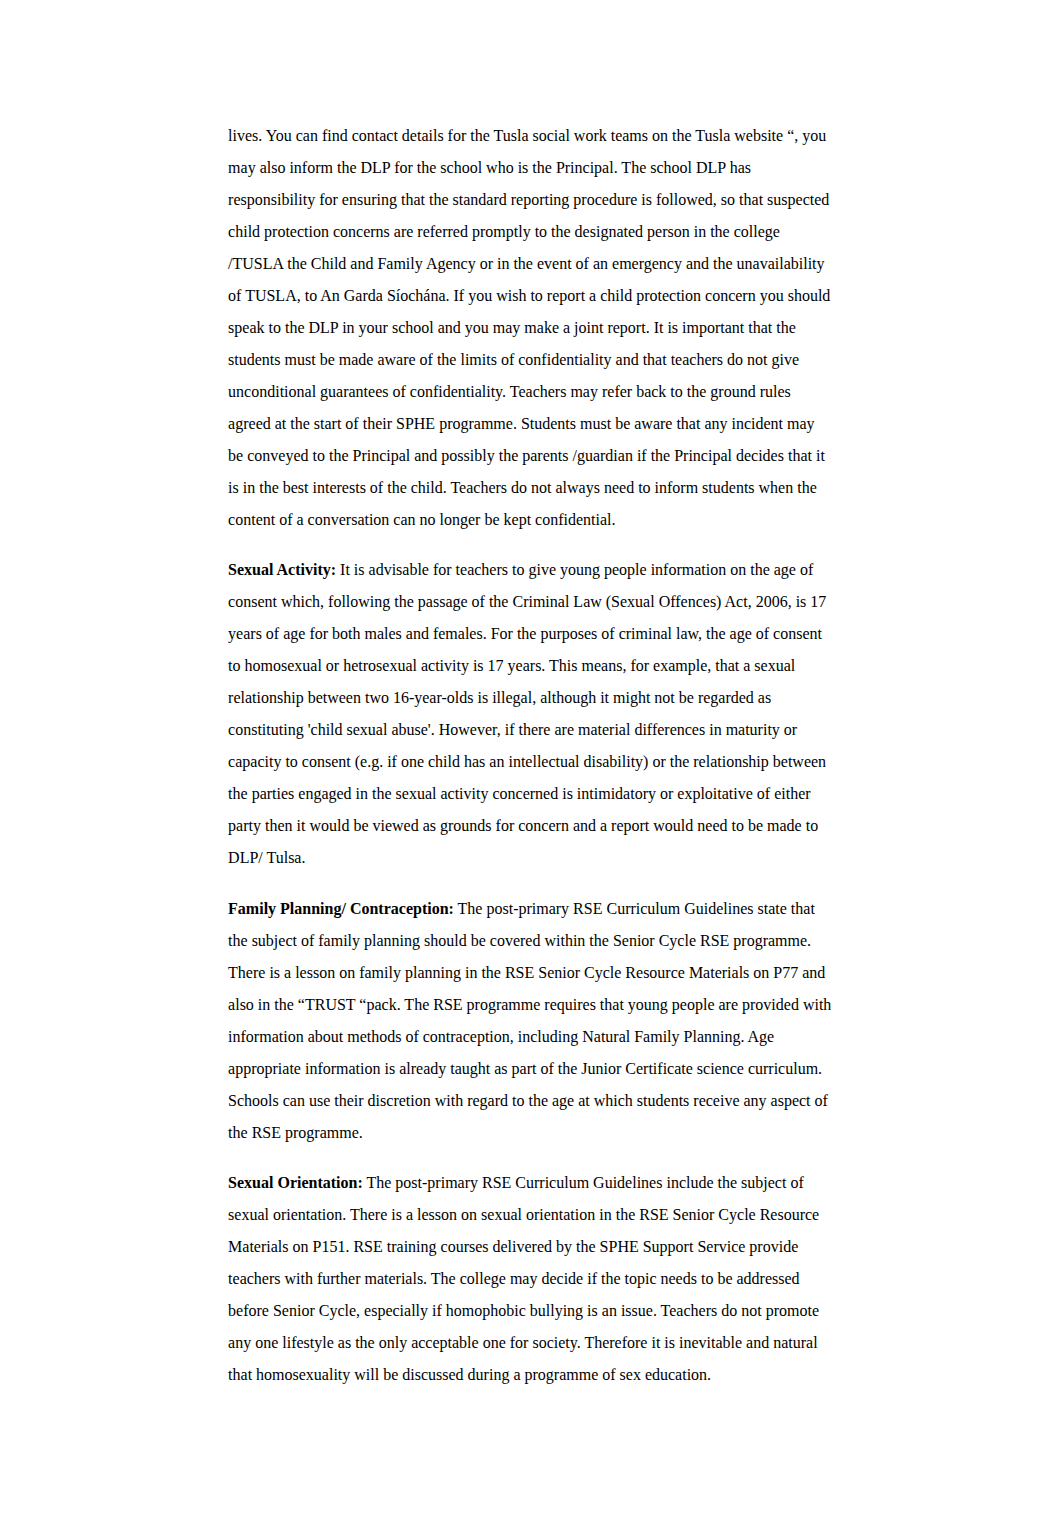lives. You can find contact details for the Tusla social work teams on the Tusla website “, you may also inform the DLP for the school who is the Principal. The school DLP has responsibility for ensuring that the standard reporting procedure is followed, so that suspected child protection concerns are referred promptly to the designated person in the college /TUSLA the Child and Family Agency or in the event of an emergency and the unavailability of TUSLA, to An Garda Síochána. If you wish to report a child protection concern you should speak to the DLP in your school and you may make a joint report. It is important that the students must be made aware of the limits of confidentiality and that teachers do not give unconditional guarantees of confidentiality. Teachers may refer back to the ground rules agreed at the start of their SPHE programme. Students must be aware that any incident may be conveyed to the Principal and possibly the parents /guardian if the Principal decides that it is in the best interests of the child. Teachers do not always need to inform students when the content of a conversation can no longer be kept confidential.
Sexual Activity: It is advisable for teachers to give young people information on the age of consent which, following the passage of the Criminal Law (Sexual Offences) Act, 2006, is 17 years of age for both males and females. For the purposes of criminal law, the age of consent to homosexual or hetrosexual activity is 17 years. This means, for example, that a sexual relationship between two 16-year-olds is illegal, although it might not be regarded as constituting 'child sexual abuse'. However, if there are material differences in maturity or capacity to consent (e.g. if one child has an intellectual disability) or the relationship between the parties engaged in the sexual activity concerned is intimidatory or exploitative of either party then it would be viewed as grounds for concern and a report would need to be made to DLP/ Tulsa.
Family Planning/ Contraception: The post-primary RSE Curriculum Guidelines state that the subject of family planning should be covered within the Senior Cycle RSE programme. There is a lesson on family planning in the RSE Senior Cycle Resource Materials on P77 and also in the “TRUST “pack. The RSE programme requires that young people are provided with information about methods of contraception, including Natural Family Planning. Age appropriate information is already taught as part of the Junior Certificate science curriculum. Schools can use their discretion with regard to the age at which students receive any aspect of the RSE programme.
Sexual Orientation: The post-primary RSE Curriculum Guidelines include the subject of sexual orientation. There is a lesson on sexual orientation in the RSE Senior Cycle Resource Materials on P151. RSE training courses delivered by the SPHE Support Service provide teachers with further materials. The college may decide if the topic needs to be addressed before Senior Cycle, especially if homophobic bullying is an issue. Teachers do not promote any one lifestyle as the only acceptable one for society. Therefore it is inevitable and natural that homosexuality will be discussed during a programme of sex education.